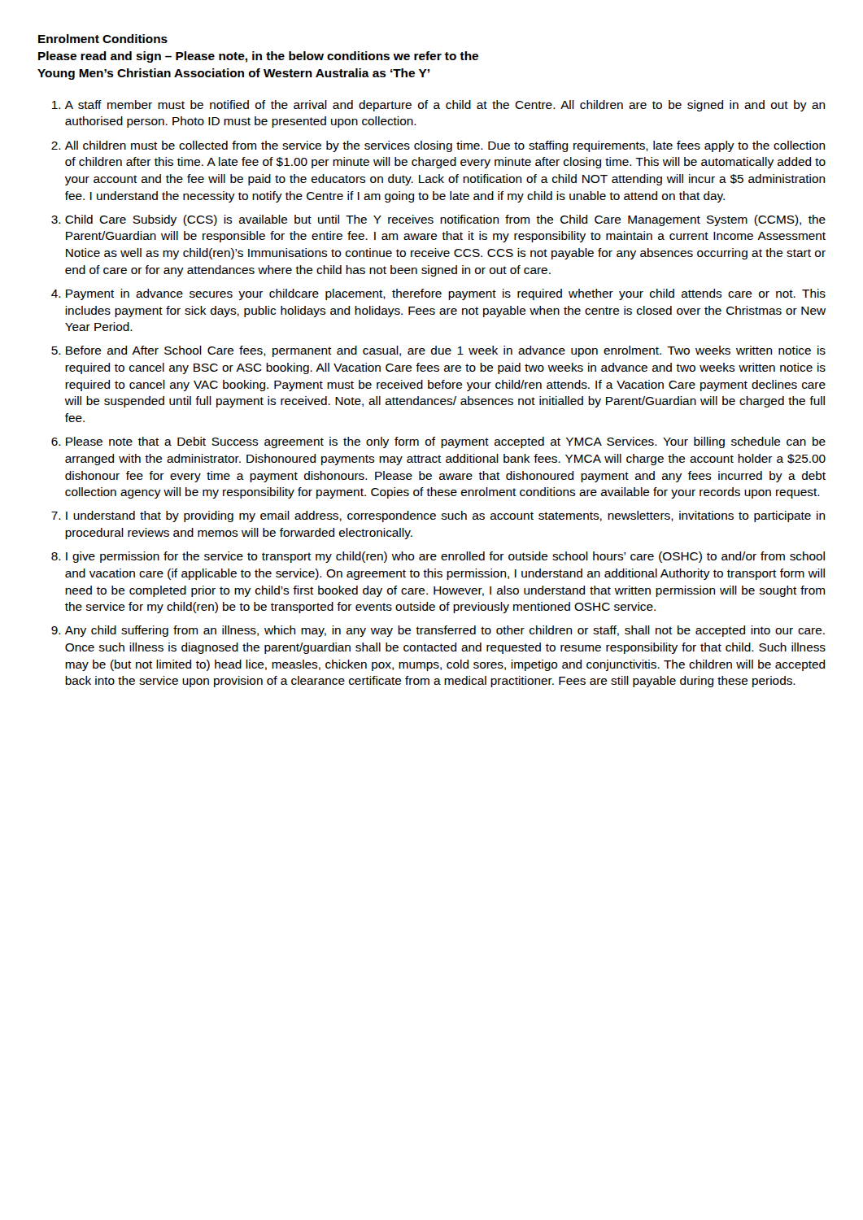Enrolment Conditions
Please read and sign – Please note, in the below conditions we refer to the
Young Men’s Christian Association of Western Australia as ‘The Y’
A staff member must be notified of the arrival and departure of a child at the Centre. All children are to be signed in and out by an authorised person. Photo ID must be presented upon collection.
All children must be collected from the service by the services closing time. Due to staffing requirements, late fees apply to the collection of children after this time. A late fee of $1.00 per minute will be charged every minute after closing time. This will be automatically added to your account and the fee will be paid to the educators on duty. Lack of notification of a child NOT attending will incur a $5 administration fee. I understand the necessity to notify the Centre if I am going to be late and if my child is unable to attend on that day.
Child Care Subsidy (CCS) is available but until The Y receives notification from the Child Care Management System (CCMS), the Parent/Guardian will be responsible for the entire fee. I am aware that it is my responsibility to maintain a current Income Assessment Notice as well as my child(ren)’s Immunisations to continue to receive CCS. CCS is not payable for any absences occurring at the start or end of care or for any attendances where the child has not been signed in or out of care.
Payment in advance secures your childcare placement, therefore payment is required whether your child attends care or not. This includes payment for sick days, public holidays and holidays. Fees are not payable when the centre is closed over the Christmas or New Year Period.
Before and After School Care fees, permanent and casual, are due 1 week in advance upon enrolment. Two weeks written notice is required to cancel any BSC or ASC booking. All Vacation Care fees are to be paid two weeks in advance and two weeks written notice is required to cancel any VAC booking. Payment must be received before your child/ren attends. If a Vacation Care payment declines care will be suspended until full payment is received. Note, all attendances/ absences not initialled by Parent/Guardian will be charged the full fee.
Please note that a Debit Success agreement is the only form of payment accepted at YMCA Services. Your billing schedule can be arranged with the administrator. Dishonoured payments may attract additional bank fees. YMCA will charge the account holder a $25.00 dishonour fee for every time a payment dishonours. Please be aware that dishonoured payment and any fees incurred by a debt collection agency will be my responsibility for payment. Copies of these enrolment conditions are available for your records upon request.
I understand that by providing my email address, correspondence such as account statements, newsletters, invitations to participate in procedural reviews and memos will be forwarded electronically.
I give permission for the service to transport my child(ren) who are enrolled for outside school hours’ care (OSHC) to and/or from school and vacation care (if applicable to the service). On agreement to this permission, I understand an additional Authority to transport form will need to be completed prior to my child’s first booked day of care. However, I also understand that written permission will be sought from the service for my child(ren) be to be transported for events outside of previously mentioned OSHC service.
Any child suffering from an illness, which may, in any way be transferred to other children or staff, shall not be accepted into our care. Once such illness is diagnosed the parent/guardian shall be contacted and requested to resume responsibility for that child. Such illness may be (but not limited to) head lice, measles, chicken pox, mumps, cold sores, impetigo and conjunctivitis. The children will be accepted back into the service upon provision of a clearance certificate from a medical practitioner. Fees are still payable during these periods.